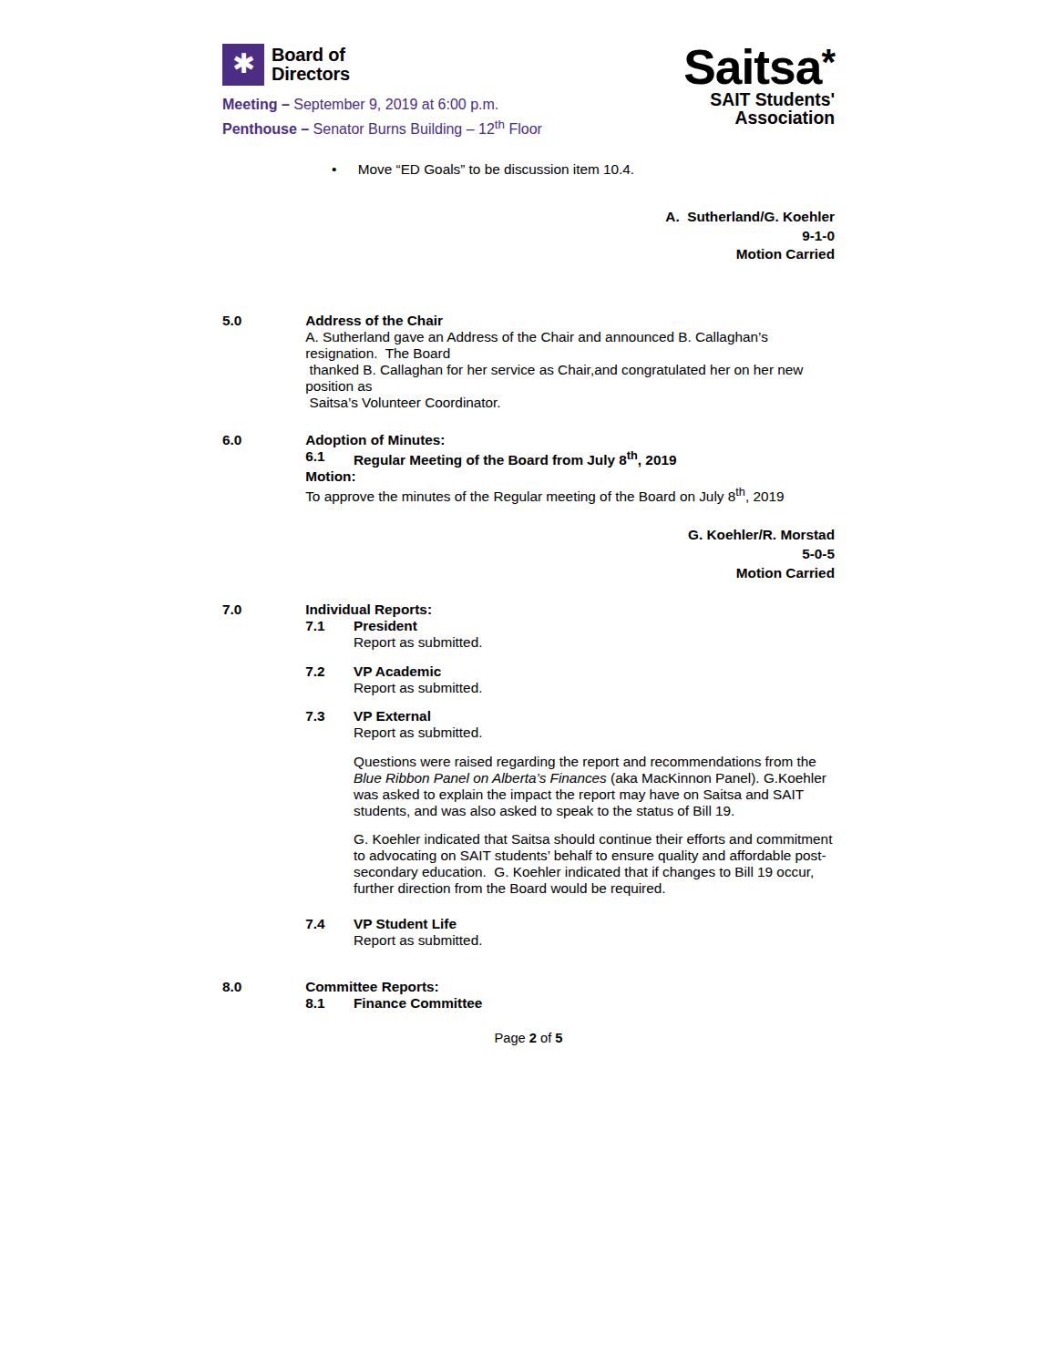Board of
Directors
Meeting – September 9, 2019 at 6:00 p.m.
Penthouse – Senator Burns Building – 12th Floor
Saitsa*
SAIT Students'Association
Move “ED Goals” to be discussion item 10.4.
A. Sutherland/G. Koehler
9-1-0
Motion Carried
5.0
Address of the Chair
A. Sutherland gave an Address of the Chair and announced B. Callaghan’s resignation. The Board
thanked B. Callaghan for her service as Chair,and congratulated her on her new position as
Saitsa’s Volunteer Coordinator.
6.0
Adoption of Minutes:
6.1
Regular Meeting of the Board from July 8th, 2019
Motion:
To approve the minutes of the Regular meeting of the Board on July 8th, 2019
G. Koehler/R. Morstad
5-0-5
Motion Carried
7.0
Individual Reports:
7.1
President
Report as submitted.
7.2
VP Academic
Report as submitted.
7.3
VP External
Report as submitted.
Questions were raised regarding the report and recommendations from the Blue Ribbon Panel on Alberta’s Finances (aka MacKinnon Panel). G.Koehler was asked to explain the impact the report may have on Saitsa and SAIT students, and was also asked to speak to the status of Bill 19.
G. Koehler indicated that Saitsa should continue their efforts and commitment to advocating on SAIT students’ behalf to ensure quality and affordable post-secondary education. G. Koehler indicated that if changes to Bill 19 occur, further direction from the Board would be required.
7.4
VP Student Life
Report as submitted.
8.0
Committee Reports:
8.1
Finance Committee
Page 2 of 5